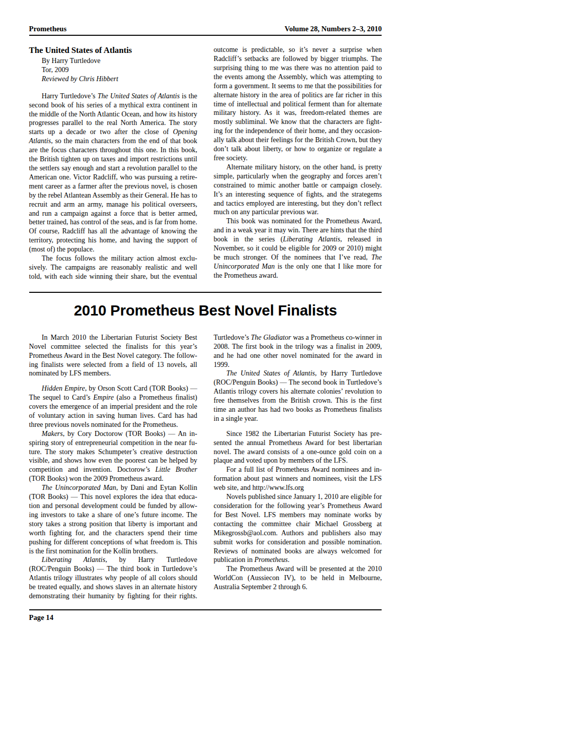Prometheus Volume 28, Numbers 2–3, 2010
The United States of Atlantis
By Harry Turtledove
Tor, 2009
Reviewed by Chris Hibbert
Harry Turtledove’s The United States of Atlantis is the second book of his series of a mythical extra continent in the middle of the North Atlantic Ocean, and how its history progresses parallel to the real North America. The story starts up a decade or two after the close of Opening Atlantis, so the main characters from the end of that book are the focus characters throughout this one. In this book, the British tighten up on taxes and import restrictions until the settlers say enough and start a revolution parallel to the American one. Victor Radcliff, who was pursuing a retirement career as a farmer after the previous novel, is chosen by the rebel Atlantean Assembly as their General. He has to recruit and arm an army, manage his political overseers, and run a campaign against a force that is better armed, better trained, has control of the seas, and is far from home. Of course, Radcliff has all the advantage of knowing the territory, protecting his home, and having the support of (most of) the populace.
The focus follows the military action almost exclusively. The campaigns are reasonably realistic and well told, with each side winning their share, but the eventual outcome is predictable, so it’s never a surprise when Radcliff’s setbacks are followed by bigger triumphs. The surprising thing to me was there was no attention paid to the events among the Assembly, which was attempting to form a government. It seems to me that the possibilities for alternate history in the area of politics are far richer in this time of intellectual and political ferment than for alternate military history. As it was, freedom-related themes are mostly subliminal. We know that the characters are fighting for the independence of their home, and they occasionally talk about their feelings for the British Crown, but they don’t talk about liberty, or how to organize or regulate a free society.
Alternate military history, on the other hand, is pretty simple, particularly when the geography and forces aren’t constrained to mimic another battle or campaign closely. It’s an interesting sequence of fights, and the strategems and tactics employed are interesting, but they don’t reflect much on any particular previous war.
This book was nominated for the Prometheus Award, and in a weak year it may win. There are hints that the third book in the series (Liberating Atlantis, released in November, so it could be eligible for 2009 or 2010) might be much stronger. Of the nominees that I’ve read, The Unincorporated Man is the only one that I like more for the Prometheus award.
2010 Prometheus Best Novel Finalists
In March 2010 the Libertarian Futurist Society Best Novel committee selected the finalists for this year’s Prometheus Award in the Best Novel category. The following finalists were selected from a field of 13 novels, all nominated by LFS members.
Hidden Empire, by Orson Scott Card (TOR Books) — The sequel to Card’s Empire (also a Prometheus finalist) covers the emergence of an imperial president and the role of voluntary action in saving human lives. Card has had three previous novels nominated for the Prometheus.
Makers, by Cory Doctorow (TOR Books) — An inspiring story of entrepreneurial competition in the near future. The story makes Schumpeter’s creative destruction visible, and shows how even the poorest can be helped by competition and invention. Doctorow’s Little Brother (TOR Books) won the 2009 Prometheus award.
The Unincorporated Man, by Dani and Eytan Kollin (TOR Books) — This novel explores the idea that education and personal development could be funded by allowing investors to take a share of one’s future income. The story takes a strong position that liberty is important and worth fighting for, and the characters spend their time pushing for different conceptions of what freedom is. This is the first nomination for the Kollin brothers.
Liberating Atlantis, by Harry Turtledove (ROC/Penguin Books) — The third book in Turtledove’s Atlantis trilogy illustrates why people of all colors should be treated equally, and shows slaves in an alternate history demonstrating their humanity by fighting for their rights. Turtledove’s The Gladiator was a Prometheus co-winner in 2008. The first book in the trilogy was a finalist in 2009, and he had one other novel nominated for the award in 1999.
The United States of Atlantis, by Harry Turtledove (ROC/Penguin Books) — The second book in Turtledove’s Atlantis trilogy covers his alternate colonies’ revolution to free themselves from the British crown. This is the first time an author has had two books as Prometheus finalists in a single year.
Since 1982 the Libertarian Futurist Society has presented the annual Prometheus Award for best libertarian novel. The award consists of a one-ounce gold coin on a plaque and voted upon by members of the LFS.
For a full list of Prometheus Award nominees and information about past winners and nominees, visit the LFS web site, and http://www.lfs.org
Novels published since January 1, 2010 are eligible for consideration for the following year’s Prometheus Award for Best Novel. LFS members may nominate works by contacting the committee chair Michael Grossberg at Mikegrossb@aol.com. Authors and publishers also may submit works for consideration and possible nomination. Reviews of nominated books are always welcomed for publication in Prometheus.
The Prometheus Award will be presented at the 2010 WorldCon (Aussiecon IV), to be held in Melbourne, Australia September 2 through 6.
Page 14